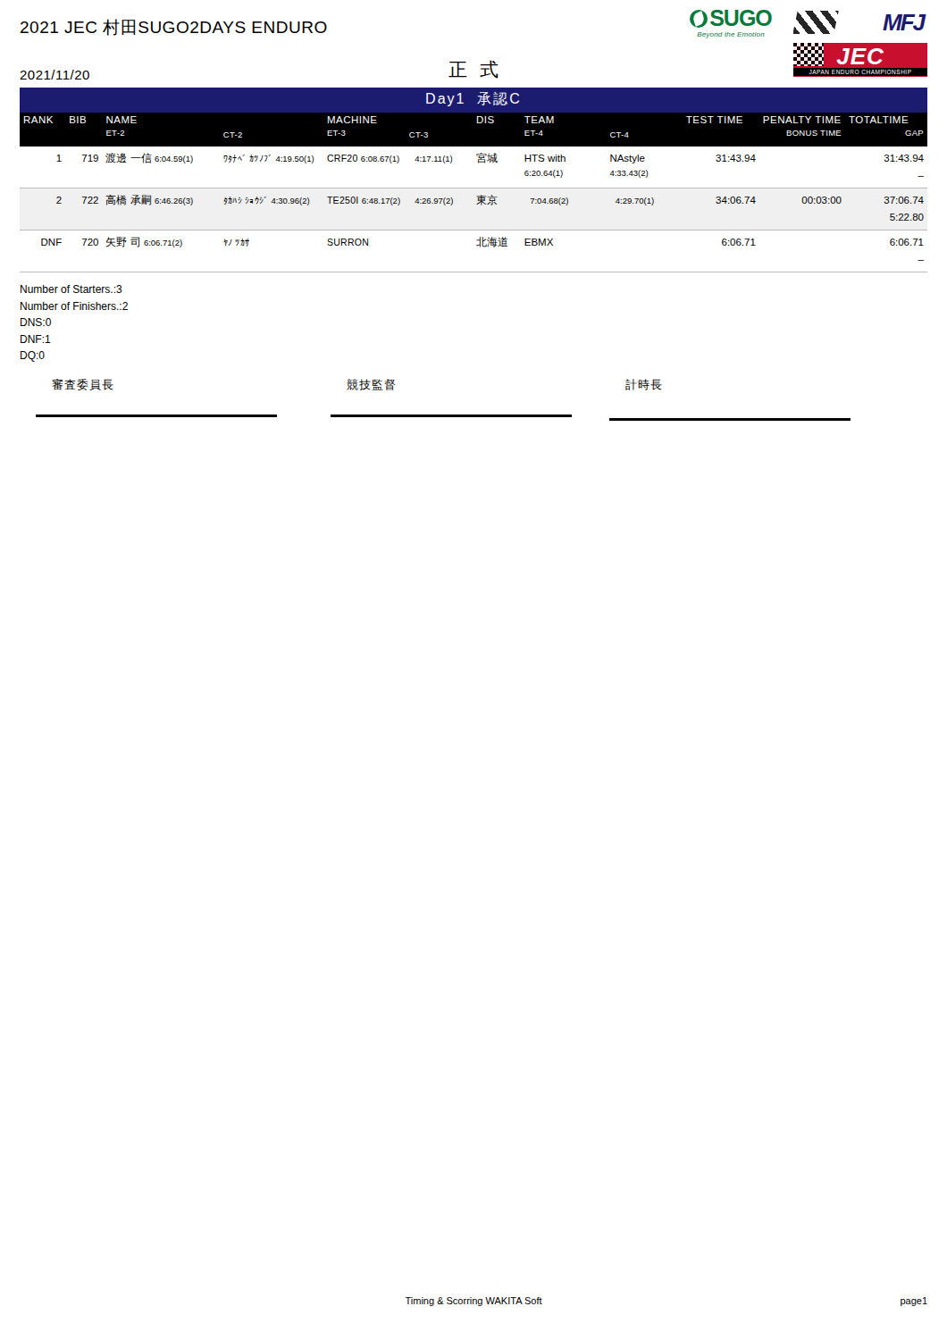SUGO
Beyond the Emotion
MFJ
JEC
JAPAN ENDURO CHAMPIONSHIP
2021 JEC 村田SUGO2DAYS ENDURO
2021/11/20
正式
Day1 承認C
| RANK | BIB | NAME ET-2 | CT-2 | MACHINE ET-3 | CT-3 | DIS | TEAM ET-4 | CT-4 | TEST TIME | PENALTY TIME BONUS TIME | TOTALTIME GAP |
| --- | --- | --- | --- | --- | --- | --- | --- | --- | --- | --- | --- |
| 1 | 719 | 渡邊 一信 6:04.59(1) | ﾜﾀﾅﾍﾞ ｶﾂﾉﾌﾞ 4:19.50(1) | CRF20 6:08.67(1) | 4:17.11(1) | 宮城 | HTS with 6:20.64(1) | NAstyle 4:33.43(2) | 31:43.94 | | 31:43.94 – |
| 2 | 722 | 高橋 承嗣 6:46.26(3) | ﾀｶﾊｼ ｼｮｳｼﾞ 4:30.96(2) | TE250I 6:48.17(2) | 4:26.97(2) | 東京 | 7:04.68(2) | 4:29.70(1) | 34:06.74 | 00:03:00 | 37:06.74 5:22.80 |
| DNF | 720 | 矢野 司 6:06.71(2) | ﾔﾉ ﾂｶｻ | SURRON | | 北海道 | EBMX | | 6:06.71 | | 6:06.71 – |
Number of Starters.:3
Number of Finishers.:2
DNS:0
DNF:1
DQ:0
審査委員長
競技監督
計時長
Timing & Scorring WAKITA Soft
page1